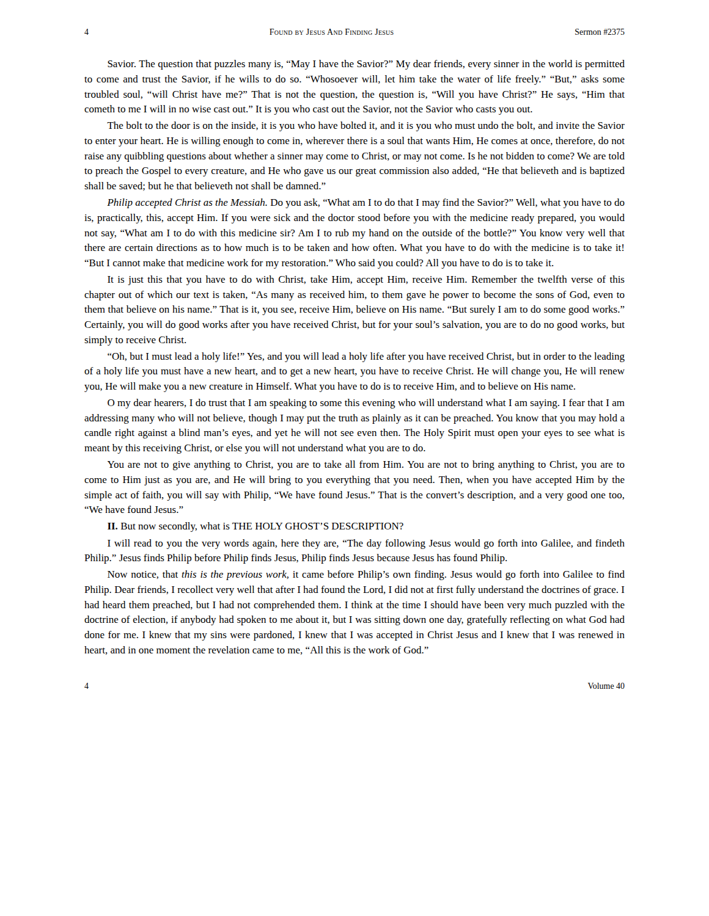4 Found by Jesus And Finding Jesus Sermon #2375
Savior. The question that puzzles many is, “May I have the Savior?” My dear friends, every sinner in the world is permitted to come and trust the Savior, if he wills to do so. “Whosoever will, let him take the water of life freely.” “But,” asks some troubled soul, “will Christ have me?” That is not the question, the question is, “Will you have Christ?” He says, “Him that cometh to me I will in no wise cast out.” It is you who cast out the Savior, not the Savior who casts you out.
The bolt to the door is on the inside, it is you who have bolted it, and it is you who must undo the bolt, and invite the Savior to enter your heart. He is willing enough to come in, wherever there is a soul that wants Him, He comes at once, therefore, do not raise any quibbling questions about whether a sinner may come to Christ, or may not come. Is he not bidden to come? We are told to preach the Gospel to every creature, and He who gave us our great commission also added, “He that believeth and is baptized shall be saved; but he that believeth not shall be damned.”
Philip accepted Christ as the Messiah. Do you ask, “What am I to do that I may find the Savior?” Well, what you have to do is, practically, this, accept Him. If you were sick and the doctor stood before you with the medicine ready prepared, you would not say, “What am I to do with this medicine sir? Am I to rub my hand on the outside of the bottle?” You know very well that there are certain directions as to how much is to be taken and how often. What you have to do with the medicine is to take it! “But I cannot make that medicine work for my restoration.” Who said you could? All you have to do is to take it.
It is just this that you have to do with Christ, take Him, accept Him, receive Him. Remember the twelfth verse of this chapter out of which our text is taken, “As many as received him, to them gave he power to become the sons of God, even to them that believe on his name.” That is it, you see, receive Him, believe on His name. “But surely I am to do some good works.” Certainly, you will do good works after you have received Christ, but for your soul’s salvation, you are to do no good works, but simply to receive Christ.
“Oh, but I must lead a holy life!” Yes, and you will lead a holy life after you have received Christ, but in order to the leading of a holy life you must have a new heart, and to get a new heart, you have to receive Christ. He will change you, He will renew you, He will make you a new creature in Himself. What you have to do is to receive Him, and to believe on His name.
O my dear hearers, I do trust that I am speaking to some this evening who will understand what I am saying. I fear that I am addressing many who will not believe, though I may put the truth as plainly as it can be preached. You know that you may hold a candle right against a blind man’s eyes, and yet he will not see even then. The Holy Spirit must open your eyes to see what is meant by this receiving Christ, or else you will not understand what you are to do.
You are not to give anything to Christ, you are to take all from Him. You are not to bring anything to Christ, you are to come to Him just as you are, and He will bring to you everything that you need. Then, when you have accepted Him by the simple act of faith, you will say with Philip, “We have found Jesus.” That is the convert’s description, and a very good one too, “We have found Jesus.”
II. But now secondly, what is THE HOLY GHOST’S DESCRIPTION?
I will read to you the very words again, here they are, “The day following Jesus would go forth into Galilee, and findeth Philip.” Jesus finds Philip before Philip finds Jesus, Philip finds Jesus because Jesus has found Philip.
Now notice, that this is the previous work, it came before Philip’s own finding. Jesus would go forth into Galilee to find Philip. Dear friends, I recollect very well that after I had found the Lord, I did not at first fully understand the doctrines of grace. I had heard them preached, but I had not comprehended them. I think at the time I should have been very much puzzled with the doctrine of election, if anybody had spoken to me about it, but I was sitting down one day, gratefully reflecting on what God had done for me. I knew that my sins were pardoned, I knew that I was accepted in Christ Jesus and I knew that I was renewed in heart, and in one moment the revelation came to me, “All this is the work of God.”
4 Volume 40